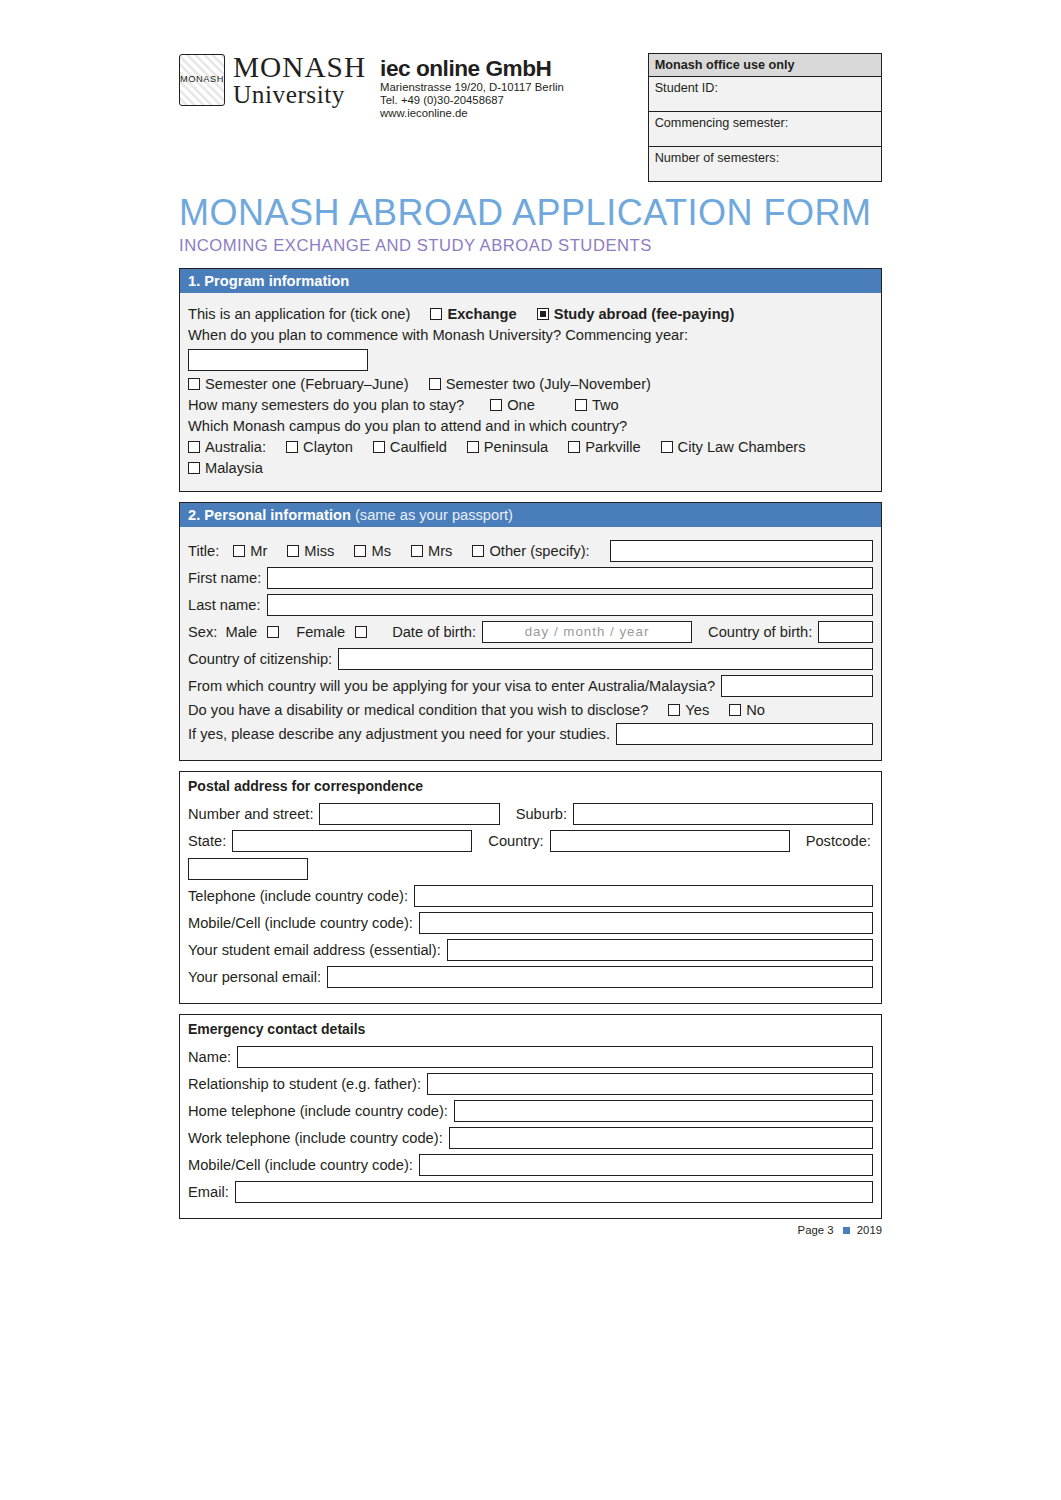MONASH
MONASH University
iec online GmbH
Marienstrasse 19/20, D-10117 Berlin
Tel. +49 (0)30-20458687
www.ieconline.de
Monash office use only
Student ID:
Commencing semester:
Number of semesters:
MONASH ABROAD APPLICATION FORM
INCOMING EXCHANGE AND STUDY ABROAD STUDENTS
1. Program information
This is an application for (tick one) Exchange Study abroad (fee-paying)
When do you plan to commence with Monash University? Commencing year:
Semester one (February–June) Semester two (July–November)
How many semesters do you plan to stay? One Two
Which Monash campus do you plan to attend and in which country?
Australia: Clayton Caulfield Peninsula Parkville City Law Chambers
Malaysia
2. Personal information (same as your passport)
Title: Mr Miss Ms Mrs Other (specify):
First name:
Last name:
Sex: Male Female Date of birth: day / month / year Country of birth:
Country of citizenship:
From which country will you be applying for your visa to enter Australia/Malaysia?
Do you have a disability or medical condition that you wish to disclose? Yes No
If yes, please describe any adjustment you need for your studies.
Postal address for correspondence
Number and street: Suburb:
State: Country: Postcode:
Telephone (include country code):
Mobile/Cell (include country code):
Your student email address (essential):
Your personal email:
Emergency contact details
Name:
Relationship to student (e.g. father):
Home telephone (include country code):
Work telephone (include country code):
Mobile/Cell (include country code):
Email:
Page 3 2019